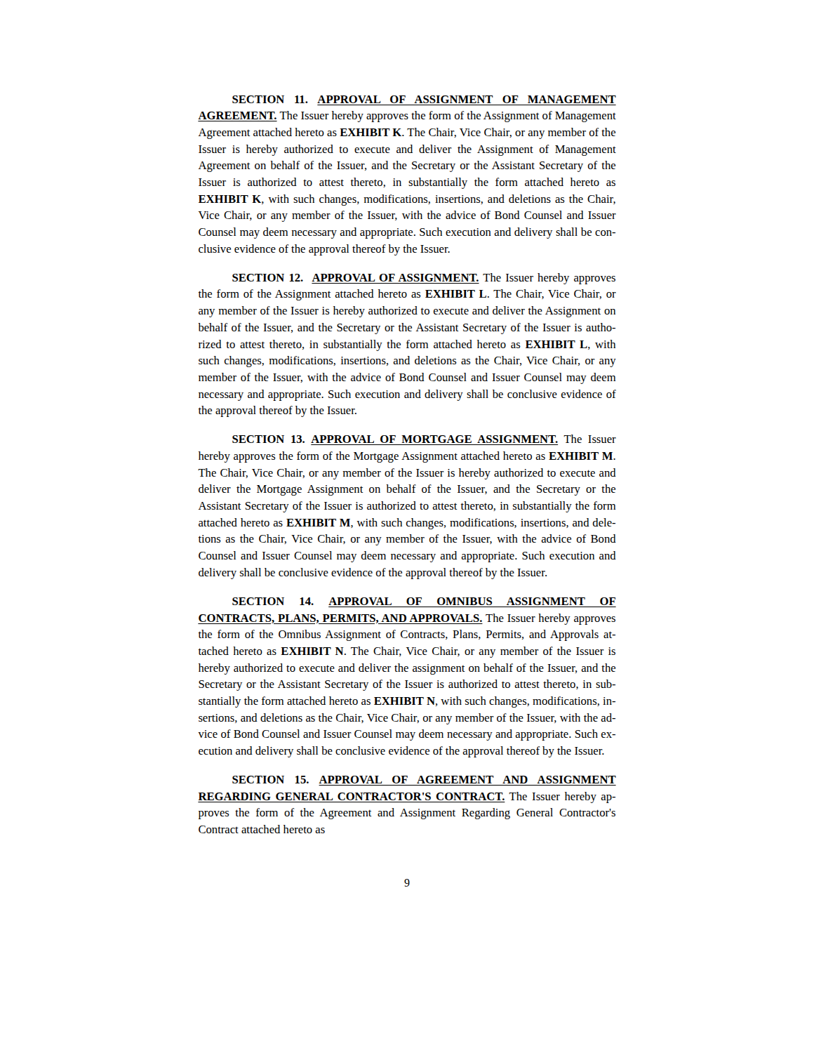SECTION 11. APPROVAL OF ASSIGNMENT OF MANAGEMENT AGREEMENT. The Issuer hereby approves the form of the Assignment of Management Agreement attached hereto as EXHIBIT K. The Chair, Vice Chair, or any member of the Issuer is hereby authorized to execute and deliver the Assignment of Management Agreement on behalf of the Issuer, and the Secretary or the Assistant Secretary of the Issuer is authorized to attest thereto, in substantially the form attached hereto as EXHIBIT K, with such changes, modifications, insertions, and deletions as the Chair, Vice Chair, or any member of the Issuer, with the advice of Bond Counsel and Issuer Counsel may deem necessary and appropriate. Such execution and delivery shall be conclusive evidence of the approval thereof by the Issuer.
SECTION 12. APPROVAL OF ASSIGNMENT. The Issuer hereby approves the form of the Assignment attached hereto as EXHIBIT L. The Chair, Vice Chair, or any member of the Issuer is hereby authorized to execute and deliver the Assignment on behalf of the Issuer, and the Secretary or the Assistant Secretary of the Issuer is authorized to attest thereto, in substantially the form attached hereto as EXHIBIT L, with such changes, modifications, insertions, and deletions as the Chair, Vice Chair, or any member of the Issuer, with the advice of Bond Counsel and Issuer Counsel may deem necessary and appropriate. Such execution and delivery shall be conclusive evidence of the approval thereof by the Issuer.
SECTION 13. APPROVAL OF MORTGAGE ASSIGNMENT. The Issuer hereby approves the form of the Mortgage Assignment attached hereto as EXHIBIT M. The Chair, Vice Chair, or any member of the Issuer is hereby authorized to execute and deliver the Mortgage Assignment on behalf of the Issuer, and the Secretary or the Assistant Secretary of the Issuer is authorized to attest thereto, in substantially the form attached hereto as EXHIBIT M, with such changes, modifications, insertions, and deletions as the Chair, Vice Chair, or any member of the Issuer, with the advice of Bond Counsel and Issuer Counsel may deem necessary and appropriate. Such execution and delivery shall be conclusive evidence of the approval thereof by the Issuer.
SECTION 14. APPROVAL OF OMNIBUS ASSIGNMENT OF CONTRACTS, PLANS, PERMITS, AND APPROVALS. The Issuer hereby approves the form of the Omnibus Assignment of Contracts, Plans, Permits, and Approvals attached hereto as EXHIBIT N. The Chair, Vice Chair, or any member of the Issuer is hereby authorized to execute and deliver the assignment on behalf of the Issuer, and the Secretary or the Assistant Secretary of the Issuer is authorized to attest thereto, in substantially the form attached hereto as EXHIBIT N, with such changes, modifications, insertions, and deletions as the Chair, Vice Chair, or any member of the Issuer, with the advice of Bond Counsel and Issuer Counsel may deem necessary and appropriate. Such execution and delivery shall be conclusive evidence of the approval thereof by the Issuer.
SECTION 15. APPROVAL OF AGREEMENT AND ASSIGNMENT REGARDING GENERAL CONTRACTOR'S CONTRACT. The Issuer hereby approves the form of the Agreement and Assignment Regarding General Contractor's Contract attached hereto as
9